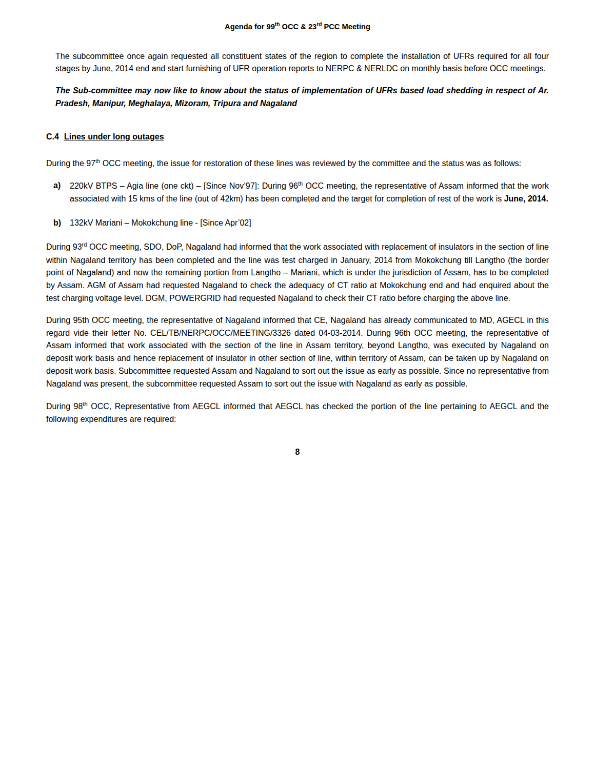Agenda for 99th OCC & 23rd PCC Meeting
The subcommittee once again requested all constituent states of the region to complete the installation of UFRs required for all four stages by June, 2014 end and start furnishing of UFR operation reports to NERPC & NERLDC on monthly basis before OCC meetings.
The Sub-committee may now like to know about the status of implementation of UFRs based load shedding in respect of Ar. Pradesh, Manipur, Meghalaya, Mizoram, Tripura and Nagaland
C.4 Lines under long outages
During the 97th OCC meeting, the issue for restoration of these lines was reviewed by the committee and the status was as follows:
a) 220kV BTPS – Agia line (one ckt) – [Since Nov’97]: During 96th OCC meeting, the representative of Assam informed that the work associated with 15 kms of the line (out of 42km) has been completed and the target for completion of rest of the work is June, 2014.
b) 132kV Mariani – Mokokchung line - [Since Apr’02]
During 93rd OCC meeting, SDO, DoP, Nagaland had informed that the work associated with replacement of insulators in the section of line within Nagaland territory has been completed and the line was test charged in January, 2014 from Mokokchung till Langtho (the border point of Nagaland) and now the remaining portion from Langtho – Mariani, which is under the jurisdiction of Assam, has to be completed by Assam. AGM of Assam had requested Nagaland to check the adequacy of CT ratio at Mokokchung end and had enquired about the test charging voltage level. DGM, POWERGRID had requested Nagaland to check their CT ratio before charging the above line.
During 95th OCC meeting, the representative of Nagaland informed that CE, Nagaland has already communicated to MD, AGECL in this regard vide their letter No. CEL/TB/NERPC/OCC/MEETING/3326 dated 04-03-2014. During 96th OCC meeting, the representative of Assam informed that work associated with the section of the line in Assam territory, beyond Langtho, was executed by Nagaland on deposit work basis and hence replacement of insulator in other section of line, within territory of Assam, can be taken up by Nagaland on deposit work basis. Subcommittee requested Assam and Nagaland to sort out the issue as early as possible. Since no representative from Nagaland was present, the subcommittee requested Assam to sort out the issue with Nagaland as early as possible.
During 98th OCC, Representative from AEGCL informed that AEGCL has checked the portion of the line pertaining to AEGCL and the following expenditures are required:
8